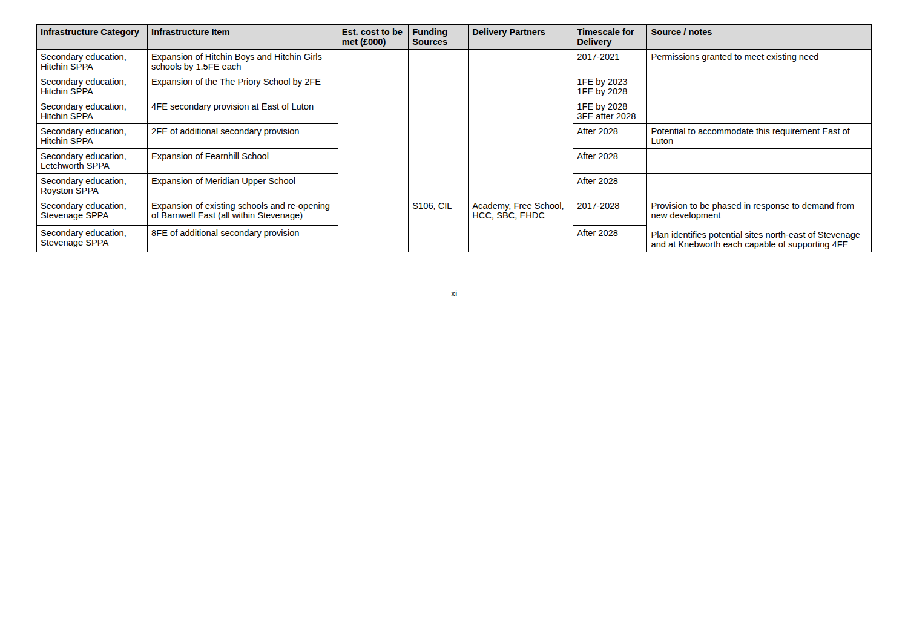| Infrastructure Category | Infrastructure Item | Est. cost to be met (£000) | Funding Sources | Delivery Partners | Timescale for Delivery | Source / notes |
| --- | --- | --- | --- | --- | --- | --- |
| Secondary education, Hitchin SPPA | Expansion of Hitchin Boys and Hitchin Girls schools by 1.5FE each | | | | 2017-2021 | Permissions granted to meet existing need |
| Secondary education, Hitchin SPPA | Expansion of the The Priory School by 2FE | 1FE by 2023 1FE by 2028 | |
| Secondary education, Hitchin SPPA | 4FE secondary provision at East of Luton | 1FE by 2028 3FE after 2028 | |
| Secondary education, Hitchin SPPA | 2FE of additional secondary provision | After 2028 | Potential to accommodate this requirement East of Luton |
| Secondary education, Letchworth SPPA | Expansion of Fearnhill School | After 2028 | |
| Secondary education, Royston SPPA | Expansion of Meridian Upper School | After 2028 | |
| Secondary education, Stevenage SPPA | Expansion of existing schools and re-opening of Barnwell East (all within Stevenage) | | S106, CIL | Academy, Free School, HCC, SBC, EHDC | 2017-2028 | Provision to be phased in response to demand from new development Plan identifies potential sites north-east of Stevenage and at Knebworth each capable of supporting 4FE |
| Secondary education, Stevenage SPPA | 8FE of additional secondary provision | After 2028 |
xi